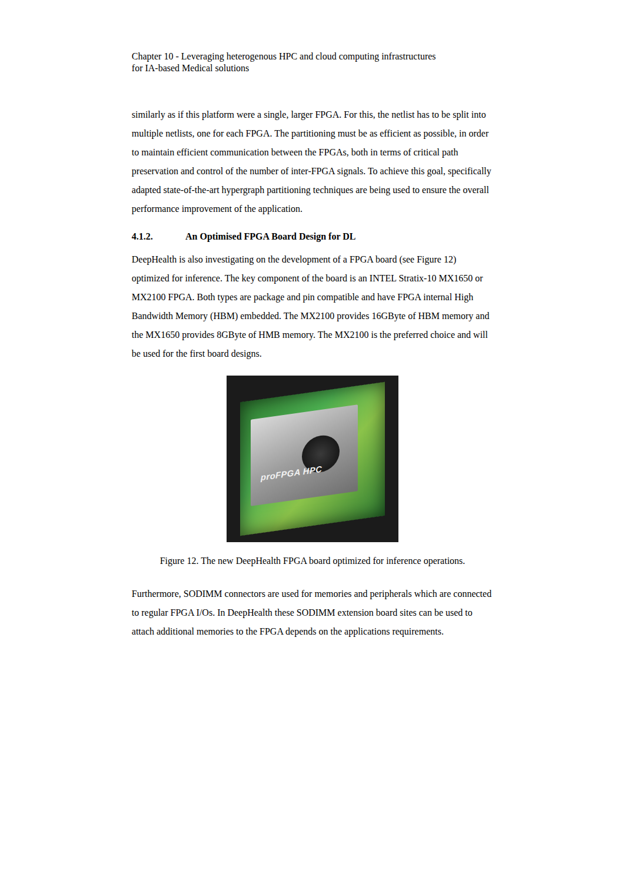Chapter 10 - Leveraging heterogenous HPC and cloud computing infrastructures for IA-based Medical solutions
similarly as if this platform were a single, larger FPGA. For this, the netlist has to be split into multiple netlists, one for each FPGA. The partitioning must be as efficient as possible, in order to maintain efficient communication between the FPGAs, both in terms of critical path preservation and control of the number of inter-FPGA signals. To achieve this goal, specifically adapted state-of-the-art hypergraph partitioning techniques are being used to ensure the overall performance improvement of the application.
4.1.2. An Optimised FPGA Board Design for DL
DeepHealth is also investigating on the development of a FPGA board (see Figure 12) optimized for inference. The key component of the board is an INTEL Stratix-10 MX1650 or MX2100 FPGA. Both types are package and pin compatible and have FPGA internal High Bandwidth Memory (HBM) embedded. The MX2100 provides 16GByte of HBM memory and the MX1650 provides 8GByte of HMB memory. The MX2100 is the preferred choice and will be used for the first board designs.
proFPGA HPC
Figure 12. The new DeepHealth FPGA board optimized for inference operations.
Furthermore, SODIMM connectors are used for memories and peripherals which are connected to regular FPGA I/Os. In DeepHealth these SODIMM extension board sites can be used to attach additional memories to the FPGA depends on the applications requirements.